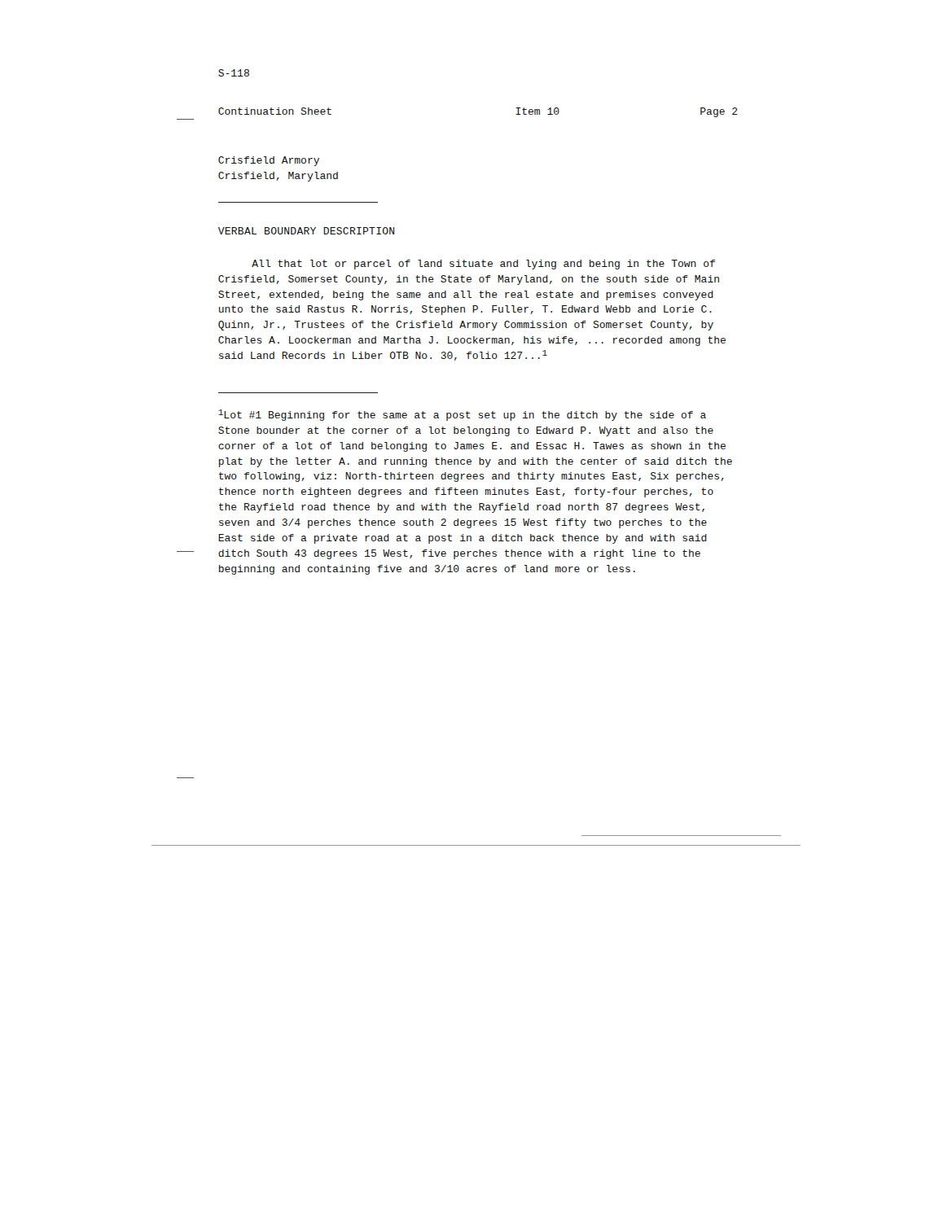S-118
Continuation Sheet Item 10 Page 2
Crisfield Armory
Crisfield, Maryland
VERBAL BOUNDARY DESCRIPTION
All that lot or parcel of land situate and lying and being in the Town of Crisfield, Somerset County, in the State of Maryland, on the south side of Main Street, extended, being the same and all the real estate and premises conveyed unto the said Rastus R. Norris, Stephen P. Fuller, T. Edward Webb and Lorie C. Quinn, Jr., Trustees of the Crisfield Armory Commission of Somerset County, by Charles A. Loockerman and Martha J. Loockerman, his wife, ... recorded among the said Land Records in Liber OTB No. 30, folio 127...1
1Lot #1 Beginning for the same at a post set up in the ditch by the side of a Stone bounder at the corner of a lot belonging to Edward P. Wyatt and also the corner of a lot of land belonging to James E. and Essac H. Tawes as shown in the plat by the letter A. and running thence by and with the center of said ditch the two following, viz: North-thirteen degrees and thirty minutes East, Six perches, thence north eighteen degrees and fifteen minutes East, forty-four perches, to the Rayfield road thence by and with the Rayfield road north 87 degrees West, seven and 3/4 perches thence south 2 degrees 15 West fifty two perches to the East side of a private road at a post in a ditch back thence by and with said ditch South 43 degrees 15 West, five perches thence with a right line to the beginning and containing five and 3/10 acres of land more or less.